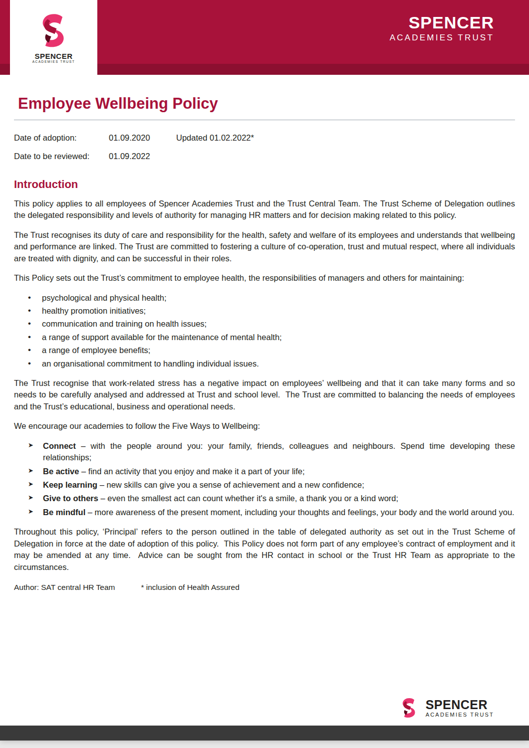SPENCER
ACADEMIES TRUST
SPENCER
ACADEMIES TRUST
Employee Wellbeing Policy
Date of adoption: 01.09.2020 Updated 01.02.2022*
Date to be reviewed: 01.09.2022
Introduction
This policy applies to all employees of Spencer Academies Trust and the Trust Central Team. The Trust Scheme of Delegation outlines the delegated responsibility and levels of authority for managing HR matters and for decision making related to this policy.
The Trust recognises its duty of care and responsibility for the health, safety and welfare of its employees and understands that wellbeing and performance are linked. The Trust are committed to fostering a culture of co-operation, trust and mutual respect, where all individuals are treated with dignity, and can be successful in their roles.
This Policy sets out the Trust’s commitment to employee health, the responsibilities of managers and others for maintaining:
psychological and physical health;
healthy promotion initiatives;
communication and training on health issues;
a range of support available for the maintenance of mental health;
a range of employee benefits;
an organisational commitment to handling individual issues.
The Trust recognise that work-related stress has a negative impact on employees’ wellbeing and that it can take many forms and so needs to be carefully analysed and addressed at Trust and school level. The Trust are committed to balancing the needs of employees and the Trust’s educational, business and operational needs.
We encourage our academies to follow the Five Ways to Wellbeing:
Connect – with the people around you: your family, friends, colleagues and neighbours. Spend time developing these relationships;
Be active – find an activity that you enjoy and make it a part of your life;
Keep learning – new skills can give you a sense of achievement and a new confidence;
Give to others – even the smallest act can count whether it's a smile, a thank you or a kind word;
Be mindful – more awareness of the present moment, including your thoughts and feelings, your body and the world around you.
Throughout this policy, ‘Principal’ refers to the person outlined in the table of delegated authority as set out in the Trust Scheme of Delegation in force at the date of adoption of this policy. This Policy does not form part of any employee’s contract of employment and it may be amended at any time. Advice can be sought from the HR contact in school or the Trust HR Team as appropriate to the circumstances.
Author: SAT central HR Team * inclusion of Health Assured
SPENCER
ACADEMIES TRUST